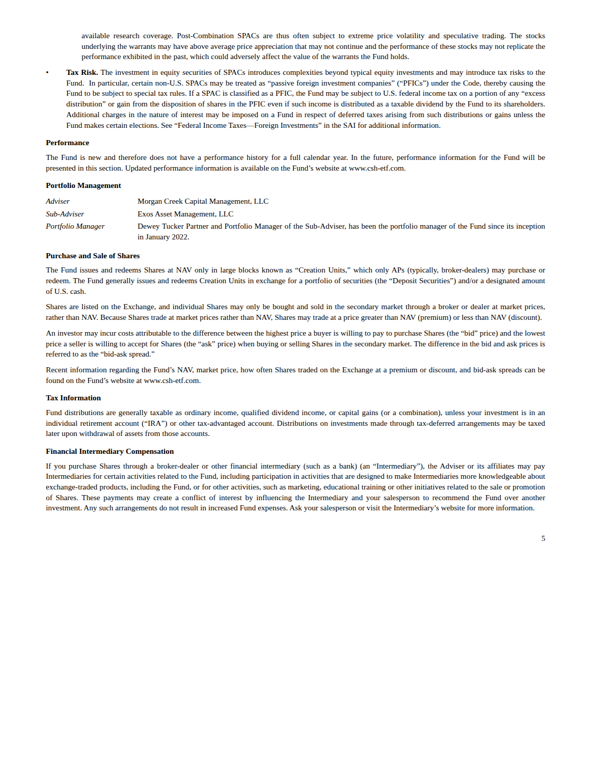available research coverage. Post-Combination SPACs are thus often subject to extreme price volatility and speculative trading. The stocks underlying the warrants may have above average price appreciation that may not continue and the performance of these stocks may not replicate the performance exhibited in the past, which could adversely affect the value of the warrants the Fund holds.
•
Tax Risk. The investment in equity securities of SPACs introduces complexities beyond typical equity investments and may introduce tax risks to the Fund. In particular, certain non-U.S. SPACs may be treated as “passive foreign investment companies” (“PFICs”) under the Code, thereby causing the Fund to be subject to special tax rules. If a SPAC is classified as a PFIC, the Fund may be subject to U.S. federal income tax on a portion of any “excess distribution” or gain from the disposition of shares in the PFIC even if such income is distributed as a taxable dividend by the Fund to its shareholders. Additional charges in the nature of interest may be imposed on a Fund in respect of deferred taxes arising from such distributions or gains unless the Fund makes certain elections. See “Federal Income Taxes—Foreign Investments” in the SAI for additional information.
Performance
The Fund is new and therefore does not have a performance history for a full calendar year. In the future, performance information for the Fund will be presented in this section. Updated performance information is available on the Fund’s website at www.csh-etf.com.
Portfolio Management
| Adviser | Morgan Creek Capital Management, LLC |
| Sub-Adviser | Exos Asset Management, LLC |
| Portfolio Manager | Dewey Tucker Partner and Portfolio Manager of the Sub-Adviser, has been the portfolio manager of the Fund since its inception in January 2022. |
Purchase and Sale of Shares
The Fund issues and redeems Shares at NAV only in large blocks known as “Creation Units,” which only APs (typically, broker-dealers) may purchase or redeem. The Fund generally issues and redeems Creation Units in exchange for a portfolio of securities (the “Deposit Securities”) and/or a designated amount of U.S. cash.
Shares are listed on the Exchange, and individual Shares may only be bought and sold in the secondary market through a broker or dealer at market prices, rather than NAV. Because Shares trade at market prices rather than NAV, Shares may trade at a price greater than NAV (premium) or less than NAV (discount).
An investor may incur costs attributable to the difference between the highest price a buyer is willing to pay to purchase Shares (the “bid” price) and the lowest price a seller is willing to accept for Shares (the “ask” price) when buying or selling Shares in the secondary market. The difference in the bid and ask prices is referred to as the “bid-ask spread.”
Recent information regarding the Fund’s NAV, market price, how often Shares traded on the Exchange at a premium or discount, and bid-ask spreads can be found on the Fund’s website at www.csh-etf.com.
Tax Information
Fund distributions are generally taxable as ordinary income, qualified dividend income, or capital gains (or a combination), unless your investment is in an individual retirement account (“IRA”) or other tax-advantaged account. Distributions on investments made through tax-deferred arrangements may be taxed later upon withdrawal of assets from those accounts.
Financial Intermediary Compensation
If you purchase Shares through a broker-dealer or other financial intermediary (such as a bank) (an “Intermediary”), the Adviser or its affiliates may pay Intermediaries for certain activities related to the Fund, including participation in activities that are designed to make Intermediaries more knowledgeable about exchange-traded products, including the Fund, or for other activities, such as marketing, educational training or other initiatives related to the sale or promotion of Shares. These payments may create a conflict of interest by influencing the Intermediary and your salesperson to recommend the Fund over another investment. Any such arrangements do not result in increased Fund expenses. Ask your salesperson or visit the Intermediary’s website for more information.
5